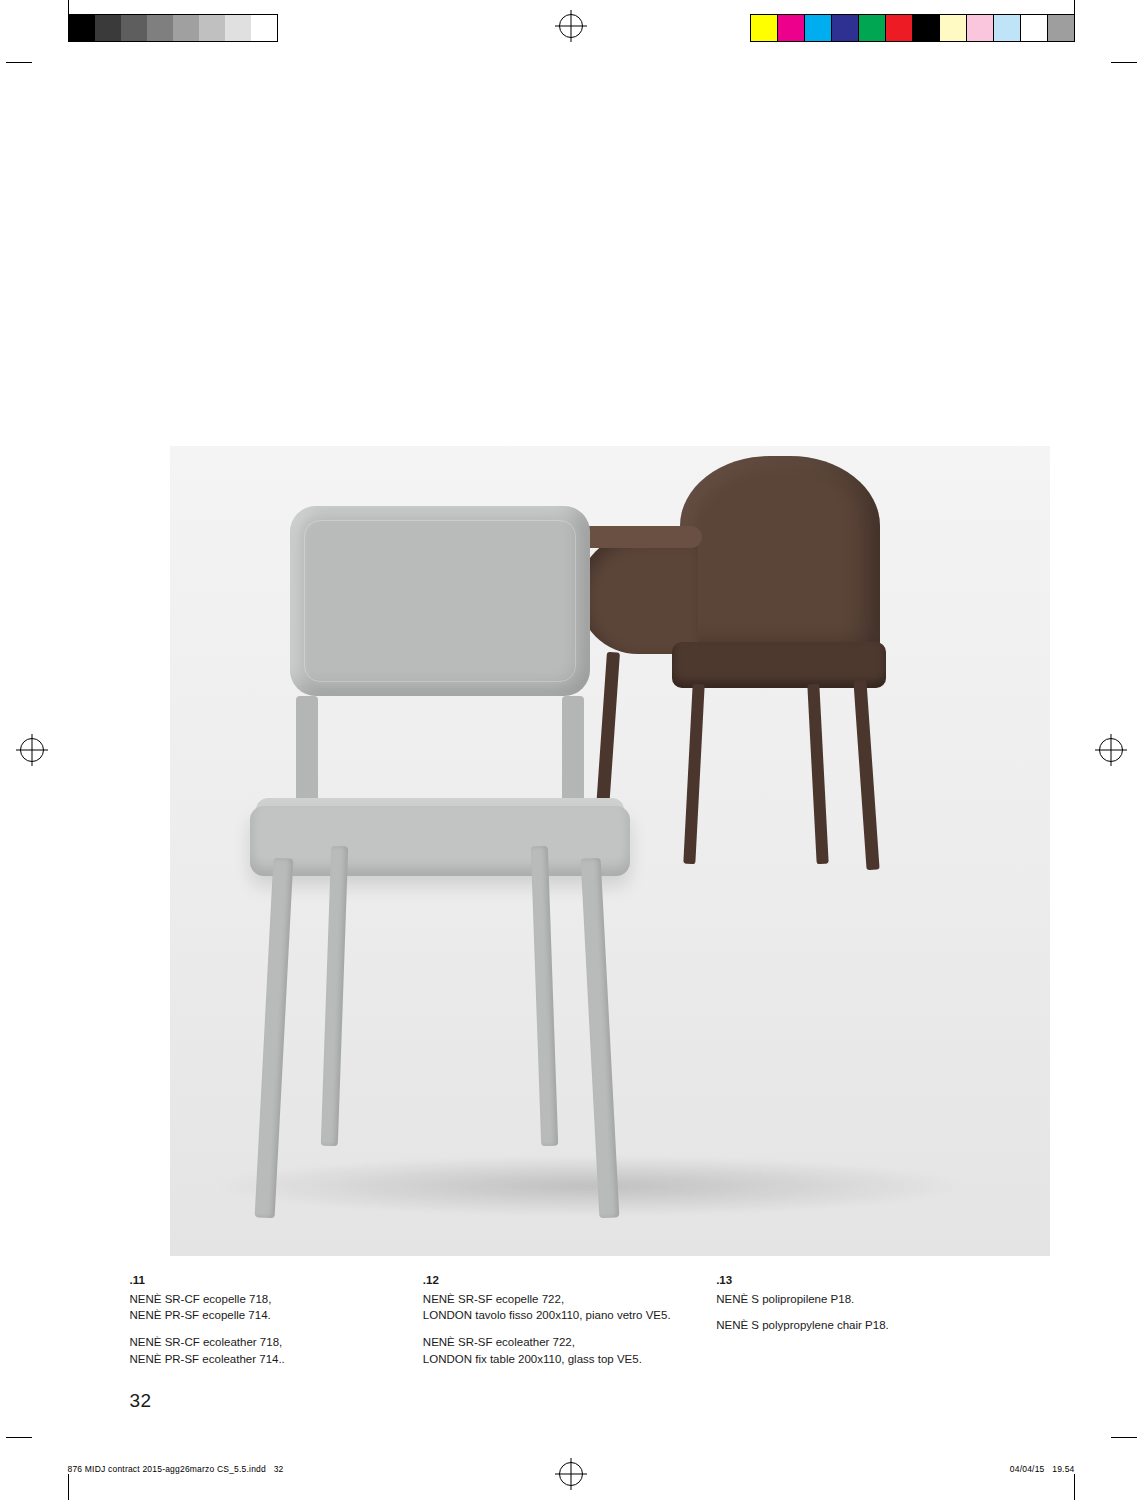.11
NENÈ SR-CF ecopelle 718,
NENÈ PR-SF ecopelle 714.
NENÈ SR-CF ecoleather 718,
NENÈ PR-SF ecoleather 714..
.12
NENÈ SR-SF ecopelle 722,
LONDON tavolo fisso 200x110, piano vetro VE5.
NENÈ SR-SF ecoleather 722,
LONDON fix table 200x110, glass top VE5.
.13
NENÈ S polipropilene P18.
NENÈ S polypropylene chair P18.
32
876 MIDJ contract 2015-agg26marzo CS_5.5.indd 32 04/04/15 19.54